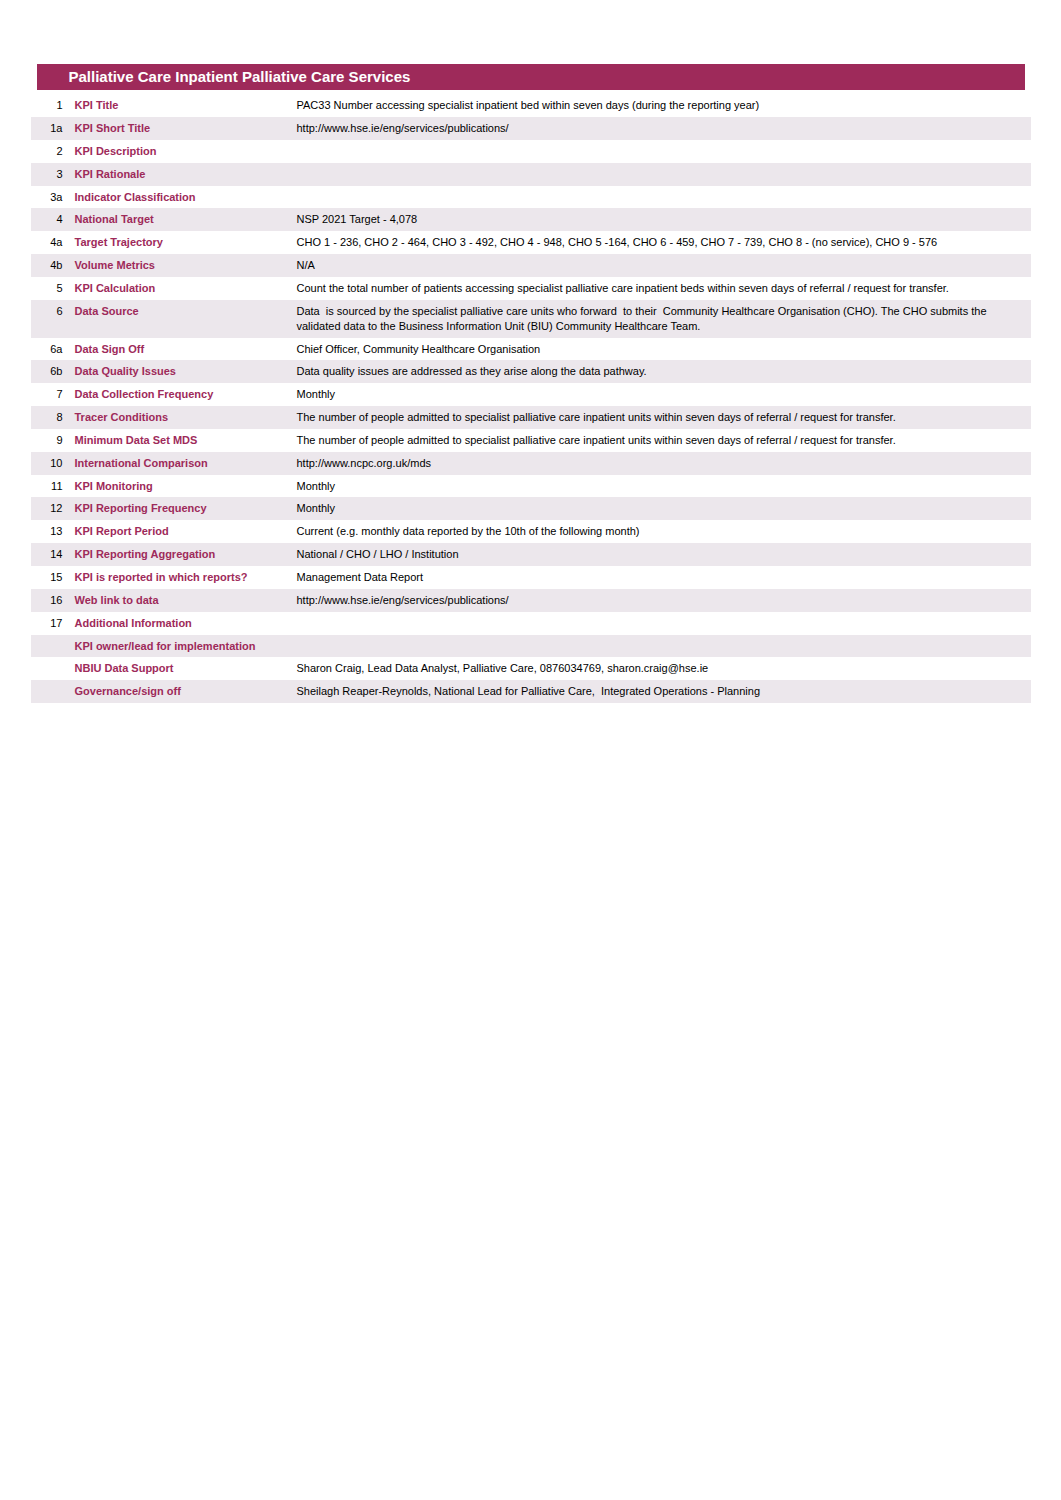| Palliative Care Inpatient Palliative Care Services |
| 1 | KPI Title | PAC33 Number accessing specialist inpatient bed within seven days (during the reporting year) |
| 1a | KPI Short Title | http://www.hse.ie/eng/services/publications/ |
| 2 | KPI Description | |
| 3 | KPI Rationale | |
| 3a | Indicator Classification | |
| 4 | National Target | NSP 2021 Target - 4,078 |
| 4a | Target Trajectory | CHO 1 - 236, CHO 2 - 464, CHO 3 - 492, CHO 4 - 948, CHO 5 -164, CHO 6 - 459, CHO 7 - 739, CHO 8 - (no service), CHO 9 - 576 |
| 4b | Volume Metrics | N/A |
| 5 | KPI Calculation | Count the total number of patients accessing specialist palliative care inpatient beds within seven days of referral / request for transfer. |
| 6 | Data Source | Data is sourced by the specialist palliative care units who forward to their Community Healthcare Organisation (CHO). The CHO submits the validated data to the Business Information Unit (BIU) Community Healthcare Team. |
| 6a | Data Sign Off | Chief Officer, Community Healthcare Organisation |
| 6b | Data Quality Issues | Data quality issues are addressed as they arise along the data pathway. |
| 7 | Data Collection Frequency | Monthly |
| 8 | Tracer Conditions | The number of people admitted to specialist palliative care inpatient units within seven days of referral / request for transfer. |
| 9 | Minimum Data Set MDS | The number of people admitted to specialist palliative care inpatient units within seven days of referral / request for transfer. |
| 10 | International Comparison | http://www.ncpc.org.uk/mds |
| 11 | KPI Monitoring | Monthly |
| 12 | KPI Reporting Frequency | Monthly |
| 13 | KPI Report Period | Current (e.g. monthly data reported by the 10th of the following month) |
| 14 | KPI Reporting Aggregation | National / CHO / LHO / Institution |
| 15 | KPI is reported in which reports? | Management Data Report |
| 16 | Web link to data | http://www.hse.ie/eng/services/publications/ |
| 17 | Additional Information | |
| | KPI owner/lead for implementation | |
| | NBIU Data Support | Sharon Craig, Lead Data Analyst, Palliative Care, 0876034769, sharon.craig@hse.ie |
| | Governance/sign off | Sheilagh Reaper-Reynolds, National Lead for Palliative Care, Integrated Operations - Planning |